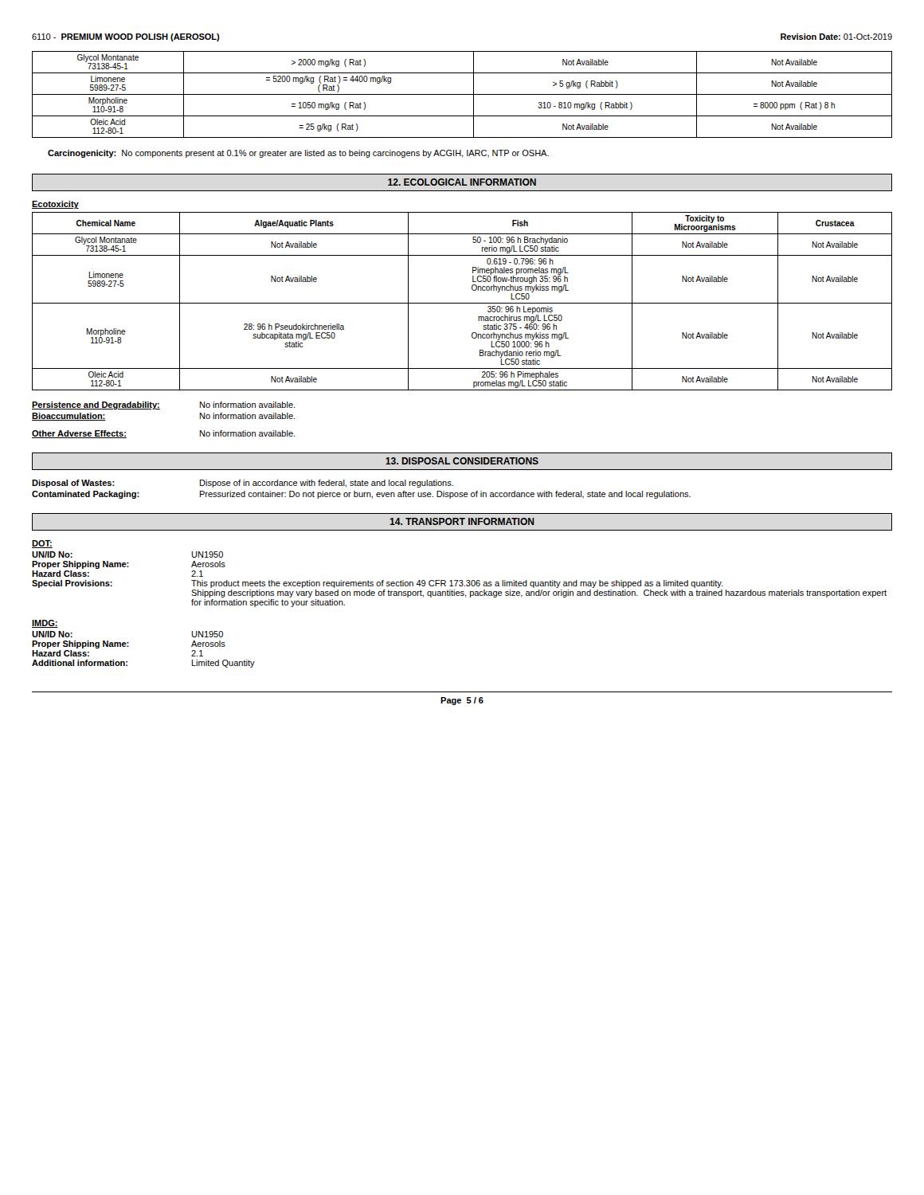6110 - PREMIUM WOOD POLISH (AEROSOL)
Revision Date: 01-Oct-2019
| Glycol Montanate 73138-45-1 | > 2000 mg/kg ( Rat ) | Not Available | Not Available |
| Limonene 5989-27-5 | = 5200 mg/kg ( Rat ) = 4400 mg/kg ( Rat ) | > 5 g/kg ( Rabbit ) | Not Available |
| Morpholine 110-91-8 | = 1050 mg/kg ( Rat ) | 310 - 810 mg/kg ( Rabbit ) | = 8000 ppm ( Rat ) 8 h |
| Oleic Acid 112-80-1 | = 25 g/kg ( Rat ) | Not Available | Not Available |
Carcinogenicity: No components present at 0.1% or greater are listed as to being carcinogens by ACGIH, IARC, NTP or OSHA.
12. ECOLOGICAL INFORMATION
Ecotoxicity
| Chemical Name | Algae/Aquatic Plants | Fish | Toxicity to Microorganisms | Crustacea |
| --- | --- | --- | --- | --- |
| Glycol Montanate 73138-45-1 | Not Available | 50 - 100: 96 h Brachydanio rerio mg/L LC50 static | Not Available | Not Available |
| Limonene 5989-27-5 | Not Available | 0.619 - 0.796: 96 h Pimephales promelas mg/L LC50 flow-through 35: 96 h Oncorhynchus mykiss mg/L LC50 | Not Available | Not Available |
| Morpholine 110-91-8 | 28: 96 h Pseudokirchneriella subcapitata mg/L EC50 static | 350: 96 h Lepomis macrochirus mg/L LC50 static 375 - 460: 96 h Oncorhynchus mykiss mg/L LC50 1000: 96 h Brachydanio rerio mg/L LC50 static | Not Available | Not Available |
| Oleic Acid 112-80-1 | Not Available | 205: 96 h Pimephales promelas mg/L LC50 static | Not Available | Not Available |
Persistence and Degradability:
No information available.
Bioaccumulation:
No information available.
Other Adverse Effects:
No information available.
13. DISPOSAL CONSIDERATIONS
Disposal of Wastes:
Dispose of in accordance with federal, state and local regulations.
Contaminated Packaging:
Pressurized container: Do not pierce or burn, even after use. Dispose of in accordance with federal, state and local regulations.
14. TRANSPORT INFORMATION
DOT:
UN/ID No:
UN1950
Proper Shipping Name:
Aerosols
Hazard Class:
2.1
Special Provisions:
This product meets the exception requirements of section 49 CFR 173.306 as a limited quantity and may be shipped as a limited quantity.
Shipping descriptions may vary based on mode of transport, quantities, package size, and/or origin and destination. Check with a trained hazardous materials transportation expert for information specific to your situation.
IMDG:
UN/ID No:
UN1950
Proper Shipping Name:
Aerosols
Hazard Class:
2.1
Additional information:
Limited Quantity
Page 5 / 6